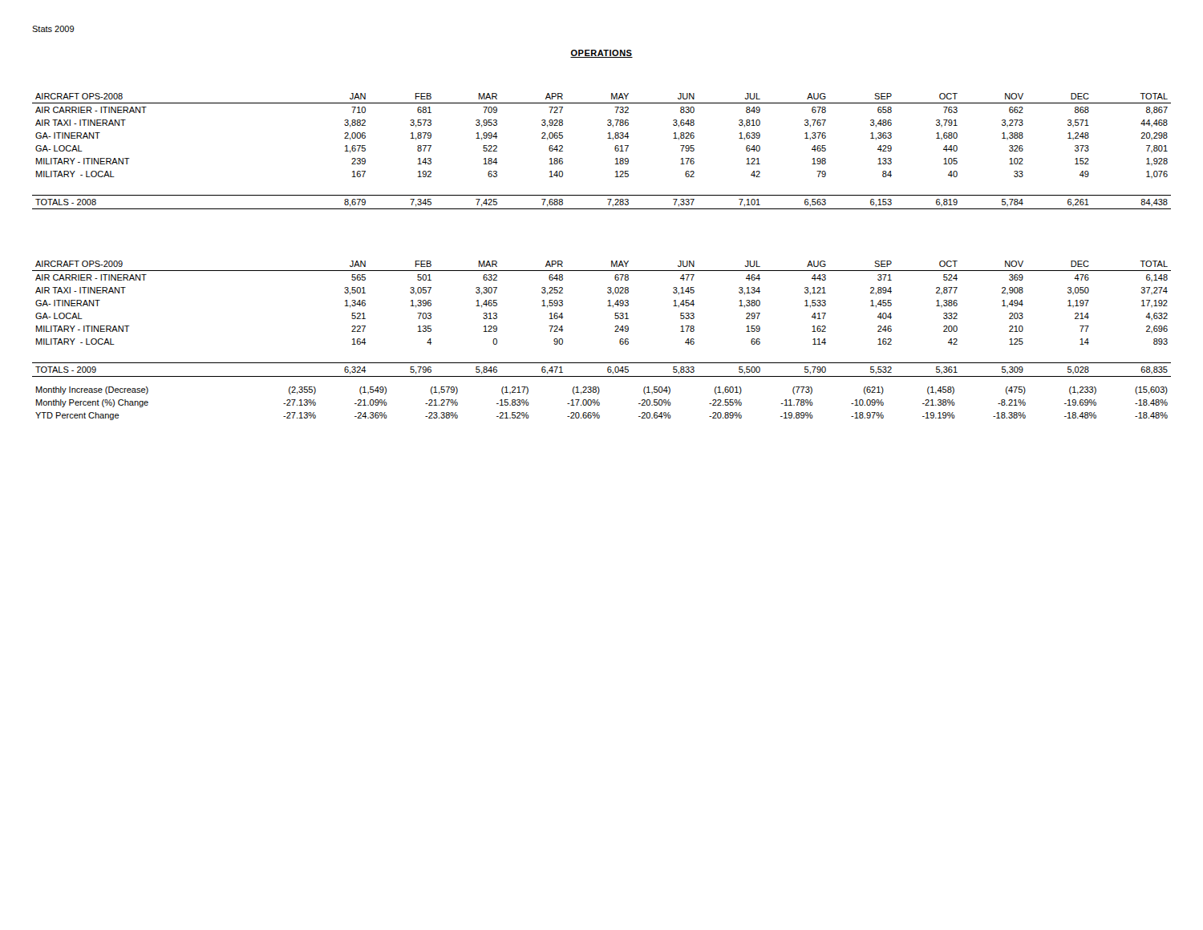Stats 2009
OPERATIONS
| AIRCRAFT OPS-2008 | JAN | FEB | MAR | APR | MAY | JUN | JUL | AUG | SEP | OCT | NOV | DEC | TOTAL |
| --- | --- | --- | --- | --- | --- | --- | --- | --- | --- | --- | --- | --- | --- |
| AIR CARRIER - ITINERANT | 710 | 681 | 709 | 727 | 732 | 830 | 849 | 678 | 658 | 763 | 662 | 868 | 8,867 |
| AIR TAXI - ITINERANT | 3,882 | 3,573 | 3,953 | 3,928 | 3,786 | 3,648 | 3,810 | 3,767 | 3,486 | 3,791 | 3,273 | 3,571 | 44,468 |
| GA- ITINERANT | 2,006 | 1,879 | 1,994 | 2,065 | 1,834 | 1,826 | 1,639 | 1,376 | 1,363 | 1,680 | 1,388 | 1,248 | 20,298 |
| GA- LOCAL | 1,675 | 877 | 522 | 642 | 617 | 795 | 640 | 465 | 429 | 440 | 326 | 373 | 7,801 |
| MILITARY - ITINERANT | 239 | 143 | 184 | 186 | 189 | 176 | 121 | 198 | 133 | 105 | 102 | 152 | 1,928 |
| MILITARY - LOCAL | 167 | 192 | 63 | 140 | 125 | 62 | 42 | 79 | 84 | 40 | 33 | 49 | 1,076 |
| TOTALS - 2008 | 8,679 | 7,345 | 7,425 | 7,688 | 7,283 | 7,337 | 7,101 | 6,563 | 6,153 | 6,819 | 5,784 | 6,261 | 84,438 |
| AIRCRAFT OPS-2009 | JAN | FEB | MAR | APR | MAY | JUN | JUL | AUG | SEP | OCT | NOV | DEC | TOTAL |
| --- | --- | --- | --- | --- | --- | --- | --- | --- | --- | --- | --- | --- | --- |
| AIR CARRIER - ITINERANT | 565 | 501 | 632 | 648 | 678 | 477 | 464 | 443 | 371 | 524 | 369 | 476 | 6,148 |
| AIR TAXI - ITINERANT | 3,501 | 3,057 | 3,307 | 3,252 | 3,028 | 3,145 | 3,134 | 3,121 | 2,894 | 2,877 | 2,908 | 3,050 | 37,274 |
| GA- ITINERANT | 1,346 | 1,396 | 1,465 | 1,593 | 1,493 | 1,454 | 1,380 | 1,533 | 1,455 | 1,386 | 1,494 | 1,197 | 17,192 |
| GA- LOCAL | 521 | 703 | 313 | 164 | 531 | 533 | 297 | 417 | 404 | 332 | 203 | 214 | 4,632 |
| MILITARY - ITINERANT | 227 | 135 | 129 | 724 | 249 | 178 | 159 | 162 | 246 | 200 | 210 | 77 | 2,696 |
| MILITARY - LOCAL | 164 | 4 | 0 | 90 | 66 | 46 | 66 | 114 | 162 | 42 | 125 | 14 | 893 |
| TOTALS - 2009 | 6,324 | 5,796 | 5,846 | 6,471 | 6,045 | 5,833 | 5,500 | 5,790 | 5,532 | 5,361 | 5,309 | 5,028 | 68,835 |
| Monthly Increase (Decrease) | (2,355) | (1,549) | (1,579) | (1,217) | (1,238) | (1,504) | (1,601) | (773) | (621) | (1,458) | (475) | (1,233) | (15,603) |
| Monthly Percent (%) Change | -27.13% | -21.09% | -21.27% | -15.83% | -17.00% | -20.50% | -22.55% | -11.78% | -10.09% | -21.38% | -8.21% | -19.69% | -18.48% |
| YTD Percent Change | -27.13% | -24.36% | -23.38% | -21.52% | -20.66% | -20.64% | -20.89% | -19.89% | -18.97% | -19.19% | -18.38% | -18.48% | -18.48% |